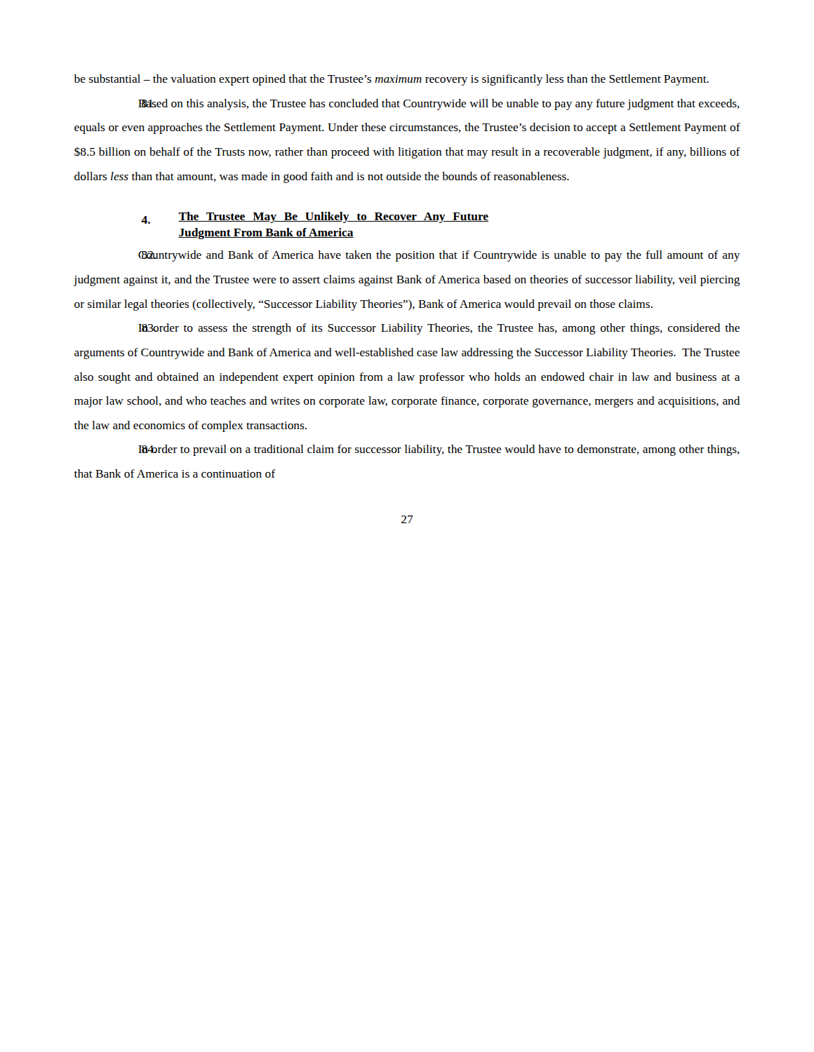be substantial – the valuation expert opined that the Trustee’s maximum recovery is significantly less than the Settlement Payment.
81. Based on this analysis, the Trustee has concluded that Countrywide will be unable to pay any future judgment that exceeds, equals or even approaches the Settlement Payment. Under these circumstances, the Trustee’s decision to accept a Settlement Payment of $8.5 billion on behalf of the Trusts now, rather than proceed with litigation that may result in a recoverable judgment, if any, billions of dollars less than that amount, was made in good faith and is not outside the bounds of reasonableness.
4. The Trustee May Be Unlikely to Recover Any Future Judgment From Bank of America
82. Countrywide and Bank of America have taken the position that if Countrywide is unable to pay the full amount of any judgment against it, and the Trustee were to assert claims against Bank of America based on theories of successor liability, veil piercing or similar legal theories (collectively, “Successor Liability Theories”), Bank of America would prevail on those claims.
83. In order to assess the strength of its Successor Liability Theories, the Trustee has, among other things, considered the arguments of Countrywide and Bank of America and well-established case law addressing the Successor Liability Theories. The Trustee also sought and obtained an independent expert opinion from a law professor who holds an endowed chair in law and business at a major law school, and who teaches and writes on corporate law, corporate finance, corporate governance, mergers and acquisitions, and the law and economics of complex transactions.
84. In order to prevail on a traditional claim for successor liability, the Trustee would have to demonstrate, among other things, that Bank of America is a continuation of
27